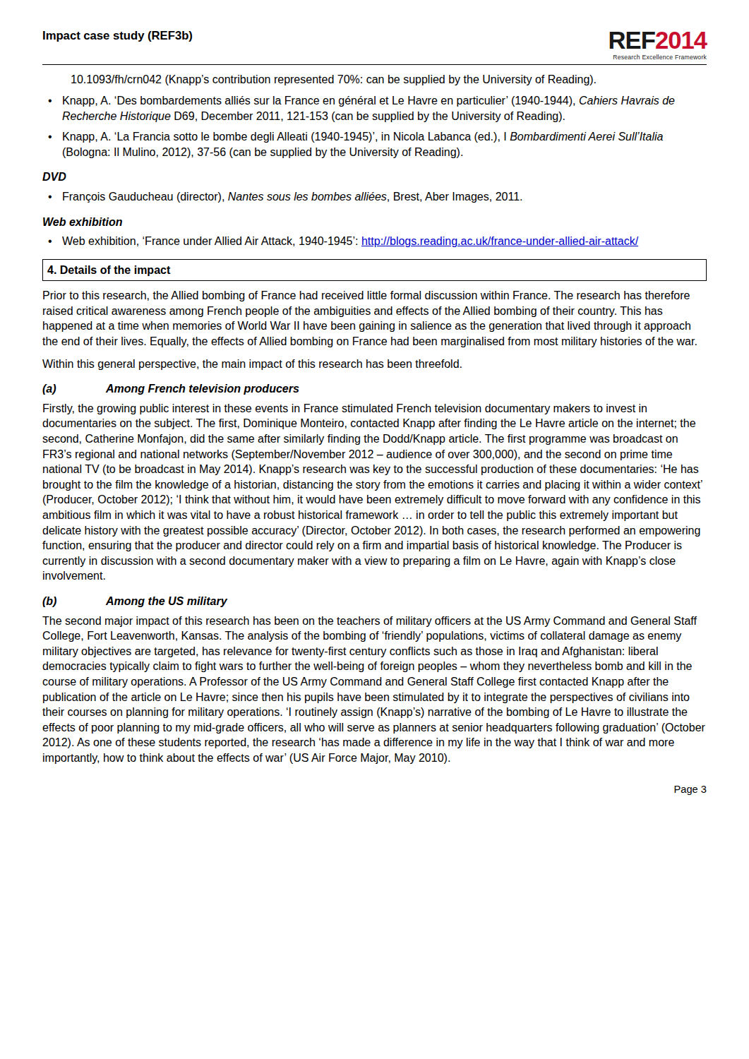Impact case study (REF3b)
REF2014
Research Excellence Framework
10.1093/fh/crn042 (Knapp’s contribution represented 70%: can be supplied by the University of Reading).
Knapp, A. ‘Des bombardements alliés sur la France en général et Le Havre en particulier’ (1940-1944), Cahiers Havrais de Recherche Historique D69, December 2011, 121-153 (can be supplied by the University of Reading).
Knapp, A. ‘La Francia sotto le bombe degli Alleati (1940-1945)’, in Nicola Labanca (ed.), I Bombardimenti Aerei Sull’Italia (Bologna: Il Mulino, 2012), 37-56 (can be supplied by the University of Reading).
DVD
François Gauducheau (director), Nantes sous les bombes alliées, Brest, Aber Images, 2011.
Web exhibition
Web exhibition, ‘France under Allied Air Attack, 1940-1945’: http://blogs.reading.ac.uk/france-under-allied-air-attack/
4. Details of the impact
Prior to this research, the Allied bombing of France had received little formal discussion within France. The research has therefore raised critical awareness among French people of the ambiguities and effects of the Allied bombing of their country. This has happened at a time when memories of World War II have been gaining in salience as the generation that lived through it approach the end of their lives. Equally, the effects of Allied bombing on France had been marginalised from most military histories of the war.
Within this general perspective, the main impact of this research has been threefold.
(a) Among French television producers
Firstly, the growing public interest in these events in France stimulated French television documentary makers to invest in documentaries on the subject. The first, Dominique Monteiro, contacted Knapp after finding the Le Havre article on the internet; the second, Catherine Monfajon, did the same after similarly finding the Dodd/Knapp article. The first programme was broadcast on FR3’s regional and national networks (September/November 2012 – audience of over 300,000), and the second on prime time national TV (to be broadcast in May 2014). Knapp’s research was key to the successful production of these documentaries: ‘He has brought to the film the knowledge of a historian, distancing the story from the emotions it carries and placing it within a wider context’ (Producer, October 2012); ‘I think that without him, it would have been extremely difficult to move forward with any confidence in this ambitious film in which it was vital to have a robust historical framework … in order to tell the public this extremely important but delicate history with the greatest possible accuracy’ (Director, October 2012). In both cases, the research performed an empowering function, ensuring that the producer and director could rely on a firm and impartial basis of historical knowledge. The Producer is currently in discussion with a second documentary maker with a view to preparing a film on Le Havre, again with Knapp’s close involvement.
(b) Among the US military
The second major impact of this research has been on the teachers of military officers at the US Army Command and General Staff College, Fort Leavenworth, Kansas. The analysis of the bombing of ‘friendly’ populations, victims of collateral damage as enemy military objectives are targeted, has relevance for twenty-first century conflicts such as those in Iraq and Afghanistan: liberal democracies typically claim to fight wars to further the well-being of foreign peoples – whom they nevertheless bomb and kill in the course of military operations. A Professor of the US Army Command and General Staff College first contacted Knapp after the publication of the article on Le Havre; since then his pupils have been stimulated by it to integrate the perspectives of civilians into their courses on planning for military operations. ‘I routinely assign (Knapp’s) narrative of the bombing of Le Havre to illustrate the effects of poor planning to my mid-grade officers, all who will serve as planners at senior headquarters following graduation’ (October 2012). As one of these students reported, the research ‘has made a difference in my life in the way that I think of war and more importantly, how to think about the effects of war’ (US Air Force Major, May 2010).
Page 3